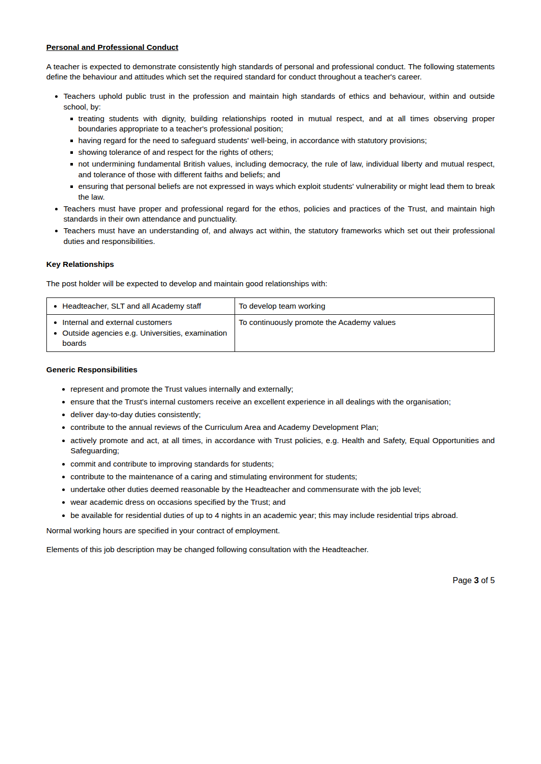Personal and Professional Conduct
A teacher is expected to demonstrate consistently high standards of personal and professional conduct. The following statements define the behaviour and attitudes which set the required standard for conduct throughout a teacher's career.
Teachers uphold public trust in the profession and maintain high standards of ethics and behaviour, within and outside school, by:
treating students with dignity, building relationships rooted in mutual respect, and at all times observing proper boundaries appropriate to a teacher's professional position;
having regard for the need to safeguard students' well-being, in accordance with statutory provisions;
showing tolerance of and respect for the rights of others;
not undermining fundamental British values, including democracy, the rule of law, individual liberty and mutual respect, and tolerance of those with different faiths and beliefs; and
ensuring that personal beliefs are not expressed in ways which exploit students' vulnerability or might lead them to break the law.
Teachers must have proper and professional regard for the ethos, policies and practices of the Trust, and maintain high standards in their own attendance and punctuality.
Teachers must have an understanding of, and always act within, the statutory frameworks which set out their professional duties and responsibilities.
Key Relationships
The post holder will be expected to develop and maintain good relationships with:
| Headteacher, SLT and all Academy staff | To develop team working |
| Internal and external customers Outside agencies e.g. Universities, examination boards | To continuously promote the Academy values |
Generic Responsibilities
represent and promote the Trust values internally and externally;
ensure that the Trust's internal customers receive an excellent experience in all dealings with the organisation;
deliver day-to-day duties consistently;
contribute to the annual reviews of the Curriculum Area and Academy Development Plan;
actively promote and act, at all times, in accordance with Trust policies, e.g. Health and Safety, Equal Opportunities and Safeguarding;
commit and contribute to improving standards for students;
contribute to the maintenance of a caring and stimulating environment for students;
undertake other duties deemed reasonable by the Headteacher and commensurate with the job level;
wear academic dress on occasions specified by the Trust; and
be available for residential duties of up to 4 nights in an academic year; this may include residential trips abroad.
Normal working hours are specified in your contract of employment.
Elements of this job description may be changed following consultation with the Headteacher.
Page 3 of 5